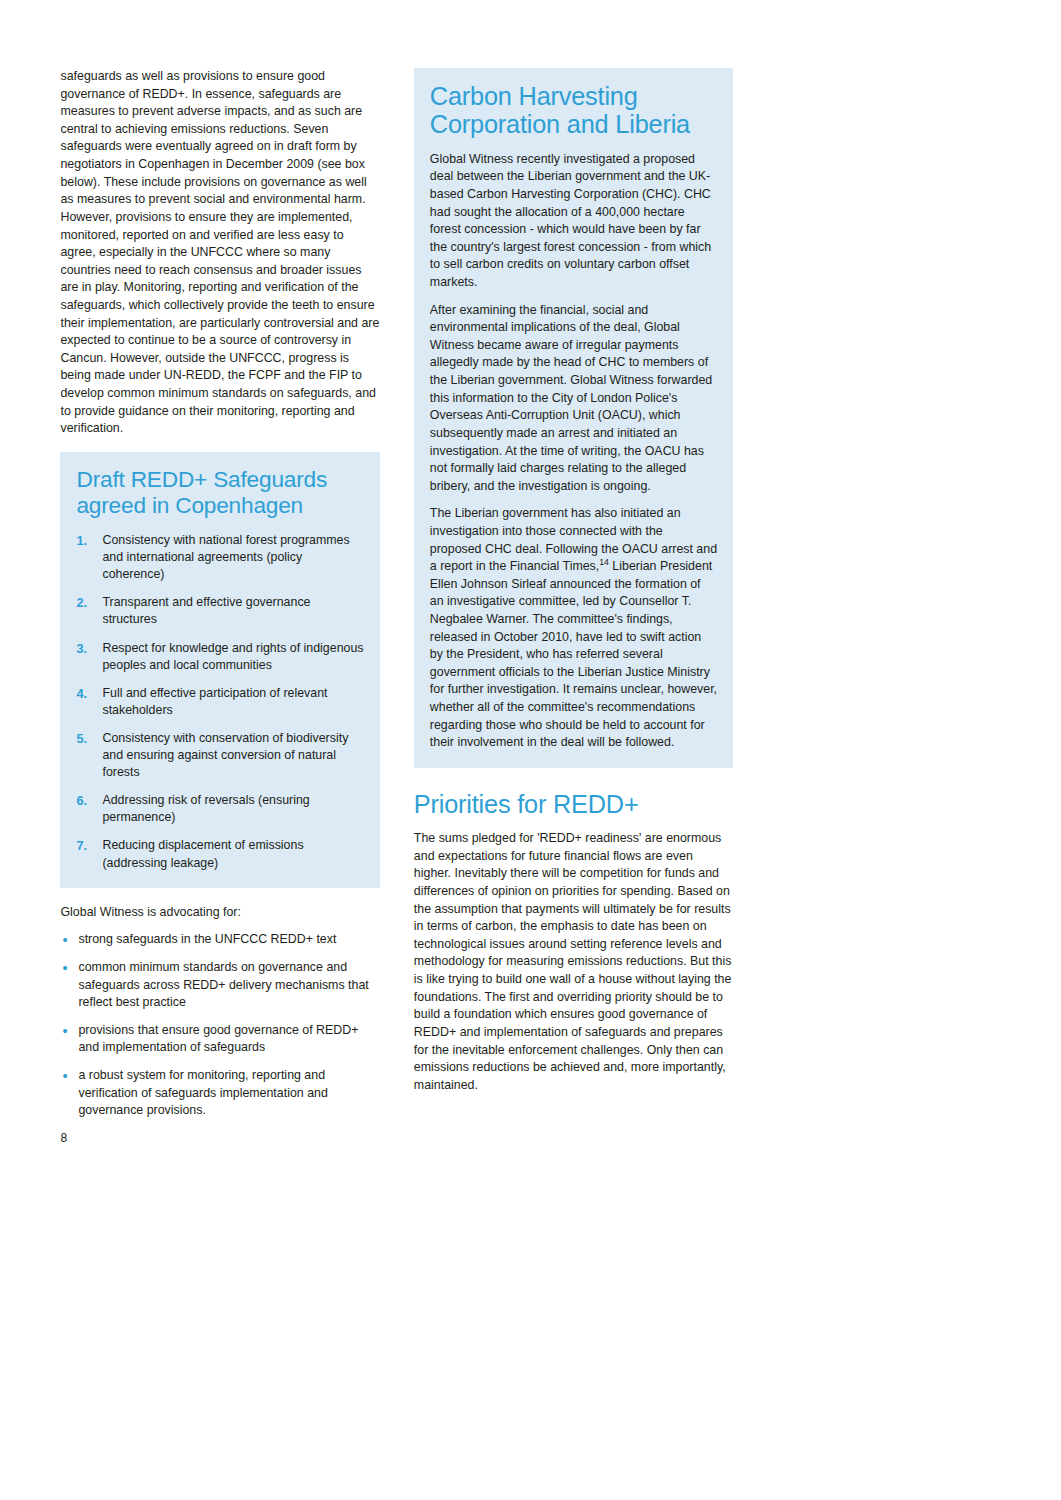safeguards as well as provisions to ensure good governance of REDD+. In essence, safeguards are measures to prevent adverse impacts, and as such are central to achieving emissions reductions. Seven safeguards were eventually agreed on in draft form by negotiators in Copenhagen in December 2009 (see box below). These include provisions on governance as well as measures to prevent social and environmental harm. However, provisions to ensure they are implemented, monitored, reported on and verified are less easy to agree, especially in the UNFCCC where so many countries need to reach consensus and broader issues are in play. Monitoring, reporting and verification of the safeguards, which collectively provide the teeth to ensure their implementation, are particularly controversial and are expected to continue to be a source of controversy in Cancun. However, outside the UNFCCC, progress is being made under UN-REDD, the FCPF and the FIP to develop common minimum standards on safeguards, and to provide guidance on their monitoring, reporting and verification.
Draft REDD+ Safeguards
agreed in Copenhagen
Consistency with national forest programmes and international agreements (policy coherence)
Transparent and effective governance structures
Respect for knowledge and rights of indigenous peoples and local communities
Full and effective participation of relevant stakeholders
Consistency with conservation of biodiversity and ensuring against conversion of natural forests
Addressing risk of reversals (ensuring permanence)
Reducing displacement of emissions (addressing leakage)
Global Witness is advocating for:
strong safeguards in the UNFCCC REDD+ text
common minimum standards on governance and safeguards across REDD+ delivery mechanisms that reflect best practice
provisions that ensure good governance of REDD+ and implementation of safeguards
a robust system for monitoring, reporting and verification of safeguards implementation and governance provisions.
Carbon Harvesting
Corporation and Liberia
Global Witness recently investigated a proposed deal between the Liberian government and the UK-based Carbon Harvesting Corporation (CHC). CHC had sought the allocation of a 400,000 hectare forest concession - which would have been by far the country's largest forest concession - from which to sell carbon credits on voluntary carbon offset markets.
After examining the financial, social and environmental implications of the deal, Global Witness became aware of irregular payments allegedly made by the head of CHC to members of the Liberian government. Global Witness forwarded this information to the City of London Police's Overseas Anti-Corruption Unit (OACU), which subsequently made an arrest and initiated an investigation. At the time of writing, the OACU has not formally laid charges relating to the alleged bribery, and the investigation is ongoing.
The Liberian government has also initiated an investigation into those connected with the proposed CHC deal. Following the OACU arrest and a report in the Financial Times,14 Liberian President Ellen Johnson Sirleaf announced the formation of an investigative committee, led by Counsellor T. Negbalee Warner. The committee's findings, released in October 2010, have led to swift action by the President, who has referred several government officials to the Liberian Justice Ministry for further investigation. It remains unclear, however, whether all of the committee's recommendations regarding those who should be held to account for their involvement in the deal will be followed.
Priorities for REDD+
The sums pledged for 'REDD+ readiness' are enormous and expectations for future financial flows are even higher. Inevitably there will be competition for funds and differences of opinion on priorities for spending. Based on the assumption that payments will ultimately be for results in terms of carbon, the emphasis to date has been on technological issues around setting reference levels and methodology for measuring emissions reductions. But this is like trying to build one wall of a house without laying the foundations. The first and overriding priority should be to build a foundation which ensures good governance of REDD+ and implementation of safeguards and prepares for the inevitable enforcement challenges. Only then can emissions reductions be achieved and, more importantly, maintained.
8